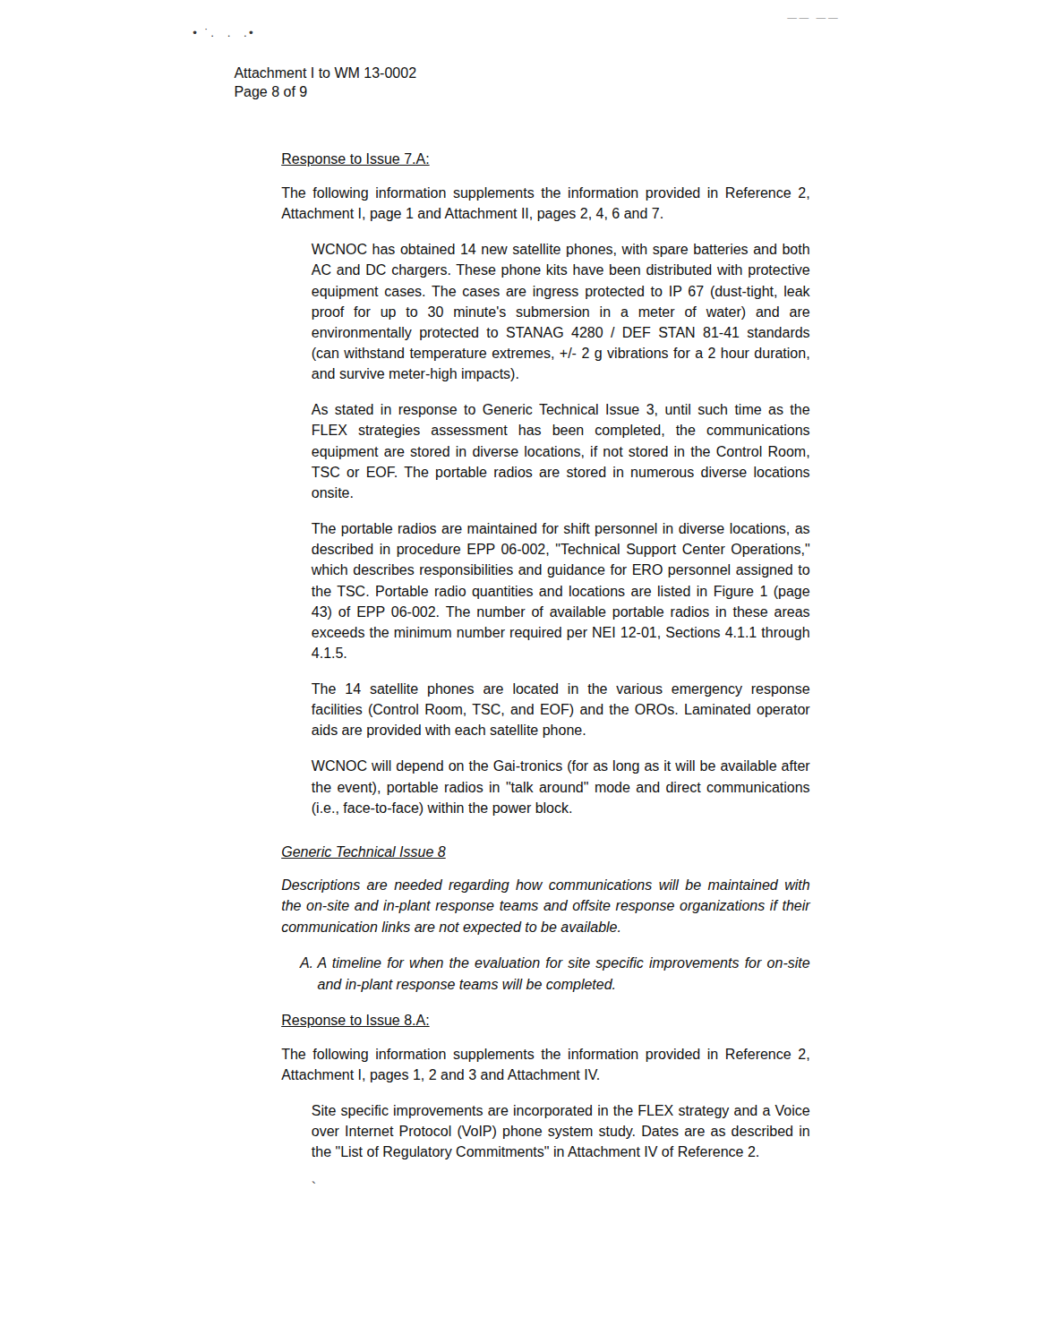• ˙. . .•
—— ——
Attachment I to WM 13-0002
Page 8 of 9
Response to Issue 7.A:
The following information supplements the information provided in Reference 2, Attachment I, page 1 and Attachment II, pages 2, 4, 6 and 7.
WCNOC has obtained 14 new satellite phones, with spare batteries and both AC and DC chargers. These phone kits have been distributed with protective equipment cases. The cases are ingress protected to IP 67 (dust-tight, leak proof for up to 30 minute's submersion in a meter of water) and are environmentally protected to STANAG 4280 / DEF STAN 81-41 standards (can withstand temperature extremes, +/- 2 g vibrations for a 2 hour duration, and survive meter-high impacts).
As stated in response to Generic Technical Issue 3, until such time as the FLEX strategies assessment has been completed, the communications equipment are stored in diverse locations, if not stored in the Control Room, TSC or EOF. The portable radios are stored in numerous diverse locations onsite.
The portable radios are maintained for shift personnel in diverse locations, as described in procedure EPP 06-002, "Technical Support Center Operations," which describes responsibilities and guidance for ERO personnel assigned to the TSC. Portable radio quantities and locations are listed in Figure 1 (page 43) of EPP 06-002. The number of available portable radios in these areas exceeds the minimum number required per NEI 12-01, Sections 4.1.1 through 4.1.5.
The 14 satellite phones are located in the various emergency response facilities (Control Room, TSC, and EOF) and the OROs. Laminated operator aids are provided with each satellite phone.
WCNOC will depend on the Gai-tronics (for as long as it will be available after the event), portable radios in "talk around" mode and direct communications (i.e., face-to-face) within the power block.
Generic Technical Issue 8
Descriptions are needed regarding how communications will be maintained with the on-site and in-plant response teams and offsite response organizations if their communication links are not expected to be available.
A timeline for when the evaluation for site specific improvements for on-site and in-plant response teams will be completed.
Response to Issue 8.A:
The following information supplements the information provided in Reference 2, Attachment I, pages 1, 2 and 3 and Attachment IV.
Site specific improvements are incorporated in the FLEX strategy and a Voice over Internet Protocol (VoIP) phone system study. Dates are as described in the "List of Regulatory Commitments" in Attachment IV of Reference 2.
`